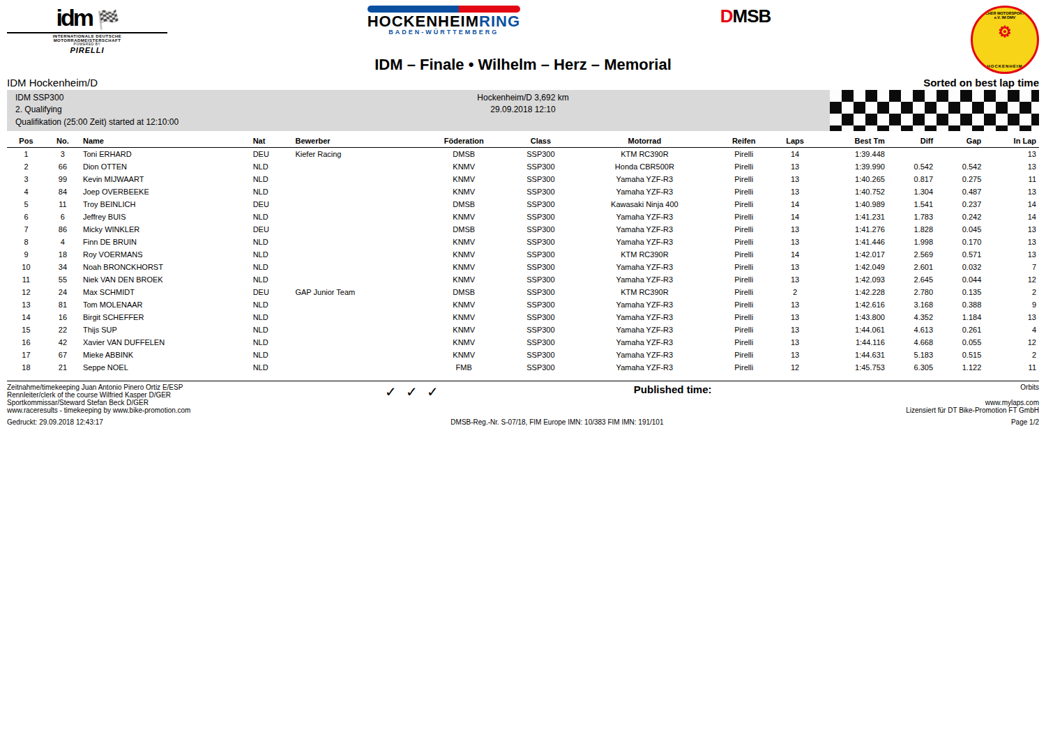idm 🏁
INTERNATIONALE DEUTSCHE
MOTORRADMEISTERSCHAFT
POWERED BY
PIRELLI
HOCKENHEIMRING
BADEN-WÜRTTEMBERG
DMSB
BADISCHER MOTORSPORT-CLUB e.V. IM DMV
⚙
HOCKENHEIM
IDM – Finale • Wilhelm – Herz – Memorial
IDM Hockenheim/D
Sorted on best lap time
IDM SSP300 Hockenheim/D 3,692 km
2. Qualifying 29.09.2018 12:10
Qualifikation (25:00 Zeit) started at 12:10:00
| Pos | No. | Name | Nat | Bewerber | Föderation | Class | Motorrad | Reifen | Laps | Best Tm | Diff | Gap | In Lap |
| --- | --- | --- | --- | --- | --- | --- | --- | --- | --- | --- | --- | --- | --- |
| 1 | 3 | Toni ERHARD | DEU | Kiefer Racing | DMSB | SSP300 | KTM RC390R | Pirelli | 14 | 1:39.448 | | | 13 |
| 2 | 66 | Dion OTTEN | NLD | | KNMV | SSP300 | Honda CBR500R | Pirelli | 13 | 1:39.990 | 0.542 | 0.542 | 13 |
| 3 | 99 | Kevin MIJWAART | NLD | | KNMV | SSP300 | Yamaha YZF-R3 | Pirelli | 13 | 1:40.265 | 0.817 | 0.275 | 11 |
| 4 | 84 | Joep OVERBEEKE | NLD | | KNMV | SSP300 | Yamaha YZF-R3 | Pirelli | 13 | 1:40.752 | 1.304 | 0.487 | 13 |
| 5 | 11 | Troy BEINLICH | DEU | | DMSB | SSP300 | Kawasaki Ninja 400 | Pirelli | 14 | 1:40.989 | 1.541 | 0.237 | 14 |
| 6 | 6 | Jeffrey BUIS | NLD | | KNMV | SSP300 | Yamaha YZF-R3 | Pirelli | 14 | 1:41.231 | 1.783 | 0.242 | 14 |
| 7 | 86 | Micky WINKLER | DEU | | DMSB | SSP300 | Yamaha YZF-R3 | Pirelli | 13 | 1:41.276 | 1.828 | 0.045 | 13 |
| 8 | 4 | Finn DE BRUIN | NLD | | KNMV | SSP300 | Yamaha YZF-R3 | Pirelli | 13 | 1:41.446 | 1.998 | 0.170 | 13 |
| 9 | 18 | Roy VOERMANS | NLD | | KNMV | SSP300 | KTM RC390R | Pirelli | 14 | 1:42.017 | 2.569 | 0.571 | 13 |
| 10 | 34 | Noah BRONCKHORST | NLD | | KNMV | SSP300 | Yamaha YZF-R3 | Pirelli | 13 | 1:42.049 | 2.601 | 0.032 | 7 |
| 11 | 55 | Niek VAN DEN BROEK | NLD | | KNMV | SSP300 | Yamaha YZF-R3 | Pirelli | 13 | 1:42.093 | 2.645 | 0.044 | 12 |
| 12 | 24 | Max SCHMIDT | DEU | GAP Junior Team | DMSB | SSP300 | KTM RC390R | Pirelli | 2 | 1:42.228 | 2.780 | 0.135 | 2 |
| 13 | 81 | Tom MOLENAAR | NLD | | KNMV | SSP300 | Yamaha YZF-R3 | Pirelli | 13 | 1:42.616 | 3.168 | 0.388 | 9 |
| 14 | 16 | Birgit SCHEFFER | NLD | | KNMV | SSP300 | Yamaha YZF-R3 | Pirelli | 13 | 1:43.800 | 4.352 | 1.184 | 13 |
| 15 | 22 | Thijs SUP | NLD | | KNMV | SSP300 | Yamaha YZF-R3 | Pirelli | 13 | 1:44.061 | 4.613 | 0.261 | 4 |
| 16 | 42 | Xavier VAN DUFFELEN | NLD | | KNMV | SSP300 | Yamaha YZF-R3 | Pirelli | 13 | 1:44.116 | 4.668 | 0.055 | 12 |
| 17 | 67 | Mieke ABBINK | NLD | | KNMV | SSP300 | Yamaha YZF-R3 | Pirelli | 13 | 1:44.631 | 5.183 | 0.515 | 2 |
| 18 | 21 | Seppe NOEL | NLD | | FMB | SSP300 | Yamaha YZF-R3 | Pirelli | 12 | 1:45.753 | 6.305 | 1.122 | 11 |
Zeitnahme/timekeeping Juan Antonio Pinero Ortiz E/ESP
Rennleiter/clerk of the course Wilfried Kasper D/GER
Sportkommissar/Steward Stefan Beck D/GER
www.raceresults - timekeeping by www.bike-promotion.com
✓ ✓ ✓
Published time:
Orbits
www.mylaps.com
Lizensiert für DT Bike-Promotion FT GmbH
Gedruckt: 29.09.2018 12:43:17
DMSB-Reg.-Nr. S-07/18, FIM Europe IMN: 10/383 FIM IMN: 191/101
Page 1/2